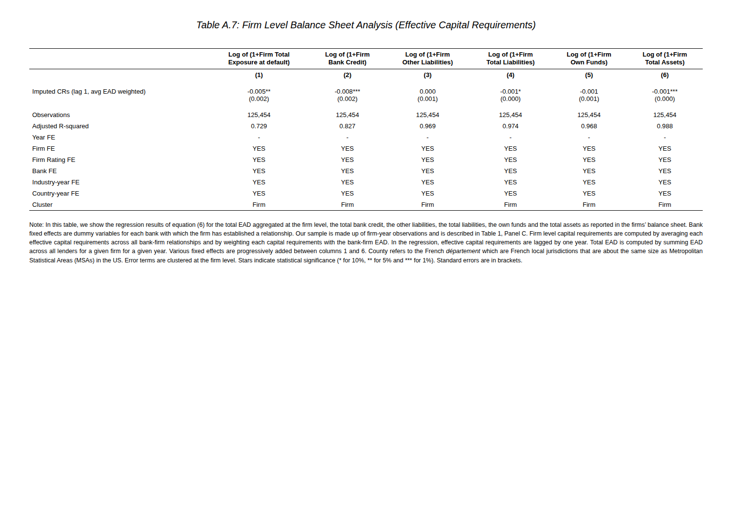Table A.7: Firm Level Balance Sheet Analysis (Effective Capital Requirements)
| | Log of (1+Firm Total Exposure at default) | Log of (1+Firm Bank Credit) | Log of (1+Firm Other Liabilities) | Log of (1+Firm Total Liabilities) | Log of (1+Firm Own Funds) | Log of (1+Firm Total Assets) |
| --- | --- | --- | --- | --- | --- | --- |
| | (1) | (2) | (3) | (4) | (5) | (6) |
| Imputed CRs (lag 1, avg EAD weighted) | -0.005** | -0.008*** | 0.000 | -0.001* | -0.001 | -0.001*** |
| (0.002) | (0.002) | (0.001) | (0.000) | (0.001) | (0.000) |
| Observations | 125,454 | 125,454 | 125,454 | 125,454 | 125,454 | 125,454 |
| Adjusted R-squared | 0.729 | 0.827 | 0.969 | 0.974 | 0.968 | 0.988 |
| Year FE | - | - | - | - | - | - |
| Firm FE | YES | YES | YES | YES | YES | YES |
| Firm Rating FE | YES | YES | YES | YES | YES | YES |
| Bank FE | YES | YES | YES | YES | YES | YES |
| Industry-year FE | YES | YES | YES | YES | YES | YES |
| Country-year FE | YES | YES | YES | YES | YES | YES |
| Cluster | Firm | Firm | Firm | Firm | Firm | Firm |
Note: In this table, we show the regression results of equation (6) for the total EAD aggregated at the firm level, the total bank credit, the other liabilities, the total liabilities, the own funds and the total assets as reported in the firms’ balance sheet. Bank fixed effects are dummy variables for each bank with which the firm has established a relationship. Our sample is made up of firm-year observations and is described in Table 1, Panel C. Firm level capital requirements are computed by averaging each effective capital requirements across all bank-firm relationships and by weighting each capital requirements with the bank-firm EAD. In the regression, effective capital requirements are lagged by one year. Total EAD is computed by summing EAD across all lenders for a given firm for a given year. Various fixed effects are progressively added between columns 1 and 6. County refers to the French département which are French local jurisdictions that are about the same size as Metropolitan Statistical Areas (MSAs) in the US. Error terms are clustered at the firm level. Stars indicate statistical significance (* for 10%, ** for 5% and *** for 1%). Standard errors are in brackets.